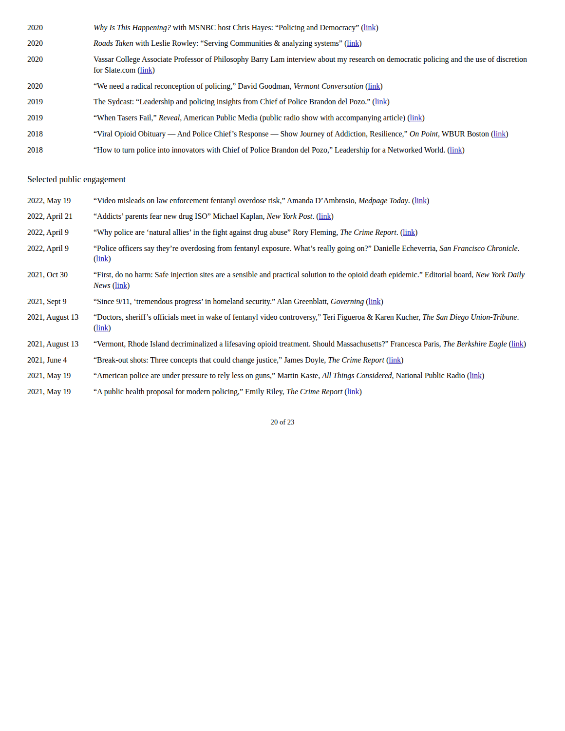| 2020 | Why Is This Happening? with MSNBC host Chris Hayes: “Policing and Democracy” ( link ) |
| 2020 | Roads Taken with Leslie Rowley: “Serving Communities & analyzing systems” ( link ) |
| 2020 | Vassar College Associate Professor of Philosophy Barry Lam interview about my research on democratic policing and the use of discretion for Slate.com ( link ) |
| 2020 | “We need a radical reconception of policing,” David Goodman, Vermont Conversation ( link ) |
| 2019 | The Sydcast: “Leadership and policing insights from Chief of Police Brandon del Pozo.” ( link ) |
| 2019 | “When Tasers Fail,” Reveal , American Public Media (public radio show with accompanying article) ( link ) |
| 2018 | “Viral Opioid Obituary — And Police Chief’s Response — Show Journey of Addiction, Resilience,” On Point , WBUR Boston ( link ) |
| 2018 | “How to turn police into innovators with Chief of Police Brandon del Pozo,” Leadership for a Networked World. ( link ) |
Selected public engagement
| 2022, May 19 | “Video misleads on law enforcement fentanyl overdose risk,” Amanda D’Ambrosio, Medpage Today . ( link ) |
| 2022, April 21 | “Addicts’ parents fear new drug ISO” Michael Kaplan, New York Post . ( link ) |
| 2022, April 9 | “Why police are ‘natural allies’ in the fight against drug abuse” Rory Fleming, The Crime Report . ( link ) |
| 2022, April 9 | “Police officers say they’re overdosing from fentanyl exposure. What’s really going on?” Danielle Echeverria, San Francisco Chronicle . ( link ) |
| 2021, Oct 30 | “First, do no harm: Safe injection sites are a sensible and practical solution to the opioid death epidemic.” Editorial board, New York Daily News ( link ) |
| 2021, Sept 9 | “Since 9/11, ‘tremendous progress’ in homeland security.” Alan Greenblatt, Governing ( link ) |
| 2021, August 13 | “Doctors, sheriff’s officials meet in wake of fentanyl video controversy,” Teri Figueroa & Karen Kucher, The San Diego Union-Tribune . ( link ) |
| 2021, August 13 | “Vermont, Rhode Island decriminalized a lifesaving opioid treatment. Should Massachusetts?” Francesca Paris, The Berkshire Eagle ( link ) |
| 2021, June 4 | “Break-out shots: Three concepts that could change justice,” James Doyle, The Crime Report ( link ) |
| 2021, May 19 | “American police are under pressure to rely less on guns,” Martin Kaste, All Things Considered, National Public Radio ( link ) |
| 2021, May 19 | “A public health proposal for modern policing,” Emily Riley, The Crime Report ( link ) |
20 of 23